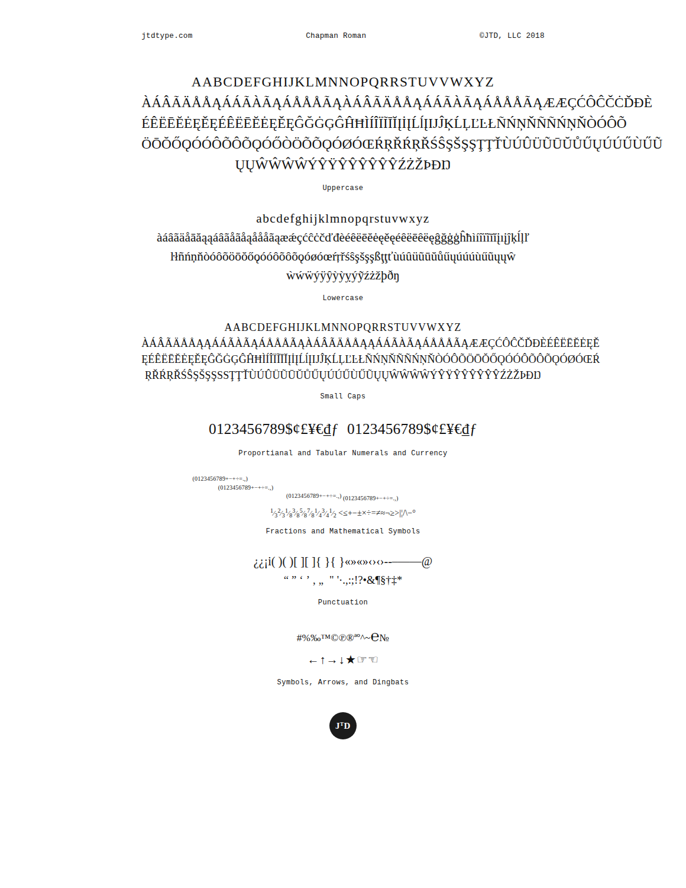jtdtype.com
Chapman Roman
©JTD, LLC 2018
AABCDEFGHIJKLMNNOPQRRSTUVVWXYZ
ÀÁÂÃÄÅÅĄÁÁÃÀÃĄÁÅÅÅÃĄÀÁÂÃÄÅÅĄÁÁÃÀÃĄÁÅÅÅÃĄÆÆÇĆÔĈČĊĎĐÈ
ÉÊËĒĔĖĘĚĘÉÊËĒĔĖĘĚĘĜĞĠĢĜĤĦÌÍÎÏĨĪĬĮİĮĹĺĮIJĴĶĹĻĽĿŁÑŃŅŇÑÑŃŅŇÒÓÔÕ
ÖŌŎŐǪÓÓÔÕÔÕǪÓŐÒÖÕÕǪÓØÓŒŔŖŘŔŖŘŚŜŞŠŞŞŢŢŤÙÚÛÜŨŪŬŮŰŲÚÚŰÙŰŨ
ŲŲŴŴŴŴÝŶŸŶŶŶŶŶŶŹŻŽÞĐŊ
Uppercase
abcdefghijklmnopqrstuvwxyz
àáâãäåāăąąáâãåãåąåååãąæǽçćĉċčďđèéêëēĕėęěęéêëēêëęĝğġģĥħìíîïĩīĭįıįĵķĺļľ
ŀłñńņňòóôõöōŏőǫóóôõôõǫóøóœŕŗřśŝşšşşßţţťùúûüũūŭůűųúúúùűũųųŵ
ẁẃẅýÿŷỳỳỵýỹźżžþðŋ
Lowercase
AABCDEFGHIJKLMNNOPQRRSTUVVWXYZ
ÀÁÂÃÄÅÅĄĄÁÁÃÀÃĄÁÅÅÅÃĄÀÁÂÃÄÅÅĄĄÁÁÃÀÃĄÁÅÅÅÃĄÆÆÇĆÔĈČĎĐÈÉÊËĒĔĖĘĚ
ĘÉÊËĒĔĖĘĚĘĜĞĠĢĜĤĦÌÍÎÏĨĪĬĮİĮĹĺĮIJĴĶĹĻĽĿŁÑŃŅŇÑÑŃŅŇÒÓÔÕÖŌŎŐǪÓÓÔÕÔÕǪÓØÓŒŔ
ŖŘŔŖŘŚŜŞŠŞŞSSŢŢŤÙÚÛÜŨŪŬŮŰŲÚÚŰÙŰŨŲŲŴŴŴŴÝŶŸŶŶŶŶŶŶŹŻŽÞĐŊ
Small Caps
0123456789$¢£¥€₫ƒ 0123456789$¢£¥€₫ƒ
Proportianal and Tabular Numerals and Currency
(0123456789+−+÷=.,) (0123456789+−+÷=.,) (0123456789+−+÷=.,) (0123456789+−+÷=.,)
1⁄32⁄31⁄83⁄85⁄87⁄81⁄43⁄41⁄2 <≤+−±×÷=≠≈¬≥>|¦/\−°
Fractions and Mathematical Symbols
¿¿¡i( )( )[ ][ ]{ }{ }«»«»‹›‹›--–—―@
“ ” ‘ ’ , „ " '·.,:;!?•&¶§†‡*
Punctuation
#%‰™©℗®ªº^~℮№
←↑→↓★☞☜
Symbols, Arrows, and Dingbats
JTD